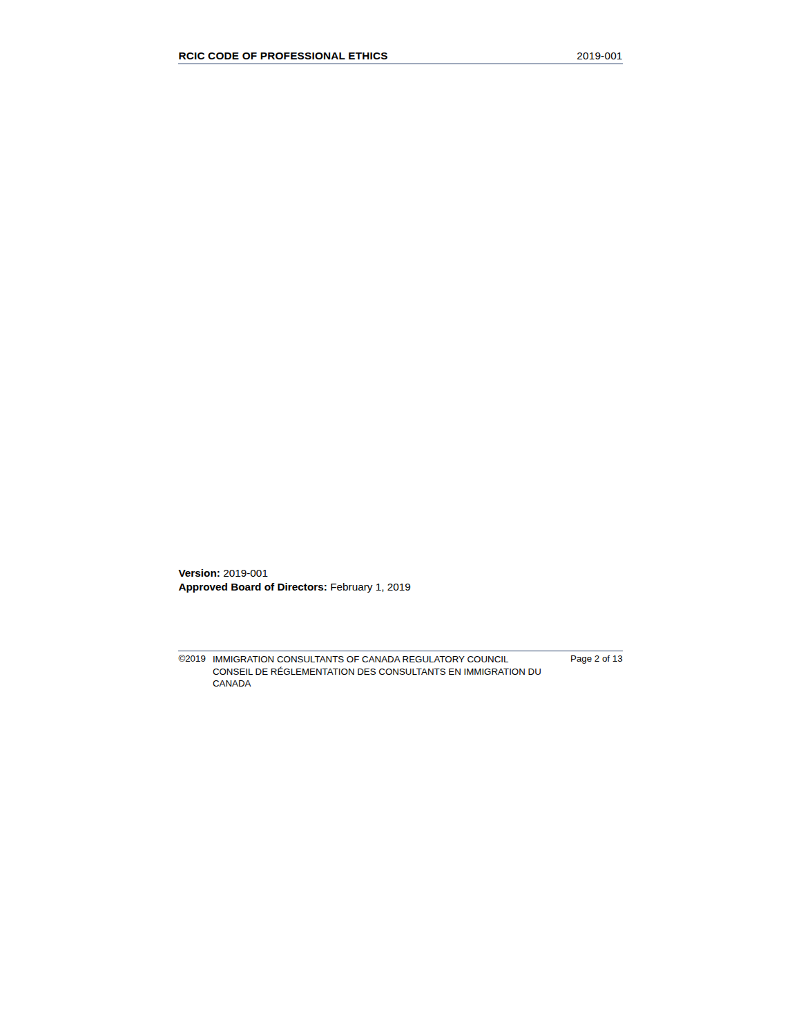RCIC Code of Professional Ethics 2019-001
Version: 2019-001
Approved Board of Directors: February 1, 2019
©2019 IMMIGRATION CONSULTANTS OF CANADA REGULATORY COUNCIL
CONSEIL DE RÉGLEMENTATION DES CONSULTANTS EN IMMIGRATION DU CANADA
Page 2 of 13